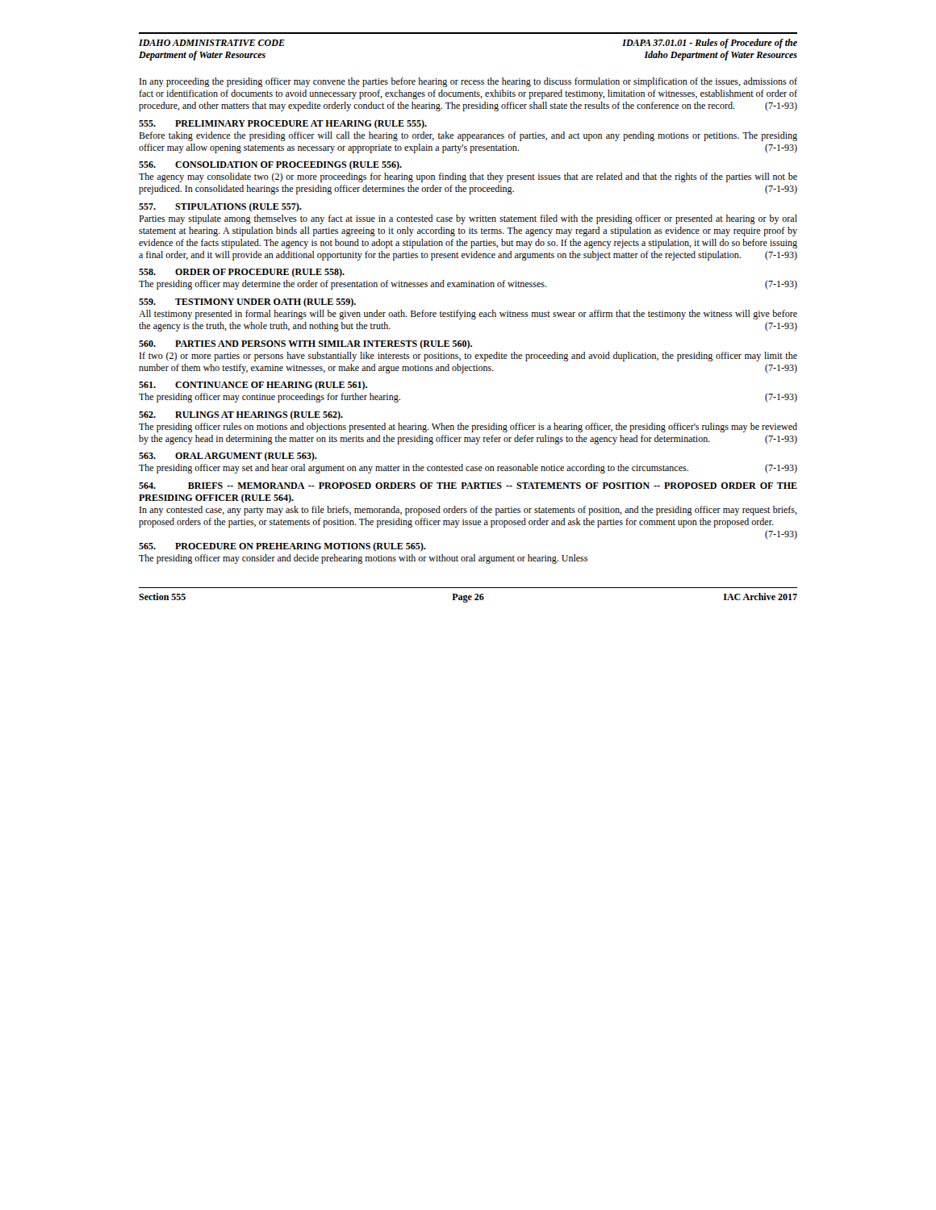| IDAHO ADMINISTRATIVE CODE Department of Water Resources | IDAPA 37.01.01 - Rules of Procedure of the Idaho Department of Water Resources |
In any proceeding the presiding officer may convene the parties before hearing or recess the hearing to discuss formulation or simplification of the issues, admissions of fact or identification of documents to avoid unnecessary proof, exchanges of documents, exhibits or prepared testimony, limitation of witnesses, establishment of order of procedure, and other matters that may expedite orderly conduct of the hearing. The presiding officer shall state the results of the conference on the record.(7-1-93)
555. PRELIMINARY PROCEDURE AT HEARING (RULE 555).
Before taking evidence the presiding officer will call the hearing to order, take appearances of parties, and act upon any pending motions or petitions. The presiding officer may allow opening statements as necessary or appropriate to explain a party's presentation.(7-1-93)
556. CONSOLIDATION OF PROCEEDINGS (RULE 556).
The agency may consolidate two (2) or more proceedings for hearing upon finding that they present issues that are related and that the rights of the parties will not be prejudiced. In consolidated hearings the presiding officer determines the order of the proceeding.(7-1-93)
557. STIPULATIONS (RULE 557).
Parties may stipulate among themselves to any fact at issue in a contested case by written statement filed with the presiding officer or presented at hearing or by oral statement at hearing. A stipulation binds all parties agreeing to it only according to its terms. The agency may regard a stipulation as evidence or may require proof by evidence of the facts stipulated. The agency is not bound to adopt a stipulation of the parties, but may do so. If the agency rejects a stipulation, it will do so before issuing a final order, and it will provide an additional opportunity for the parties to present evidence and arguments on the subject matter of the rejected stipulation.(7-1-93)
558. ORDER OF PROCEDURE (RULE 558).
The presiding officer may determine the order of presentation of witnesses and examination of witnesses.(7-1-93)
559. TESTIMONY UNDER OATH (RULE 559).
All testimony presented in formal hearings will be given under oath. Before testifying each witness must swear or affirm that the testimony the witness will give before the agency is the truth, the whole truth, and nothing but the truth.(7-1-93)
560. PARTIES AND PERSONS WITH SIMILAR INTERESTS (RULE 560).
If two (2) or more parties or persons have substantially like interests or positions, to expedite the proceeding and avoid duplication, the presiding officer may limit the number of them who testify, examine witnesses, or make and argue motions and objections.(7-1-93)
561. CONTINUANCE OF HEARING (RULE 561).
The presiding officer may continue proceedings for further hearing.(7-1-93)
562. RULINGS AT HEARINGS (RULE 562).
The presiding officer rules on motions and objections presented at hearing. When the presiding officer is a hearing officer, the presiding officer's rulings may be reviewed by the agency head in determining the matter on its merits and the presiding officer may refer or defer rulings to the agency head for determination.(7-1-93)
563. ORAL ARGUMENT (RULE 563).
The presiding officer may set and hear oral argument on any matter in the contested case on reasonable notice according to the circumstances.(7-1-93)
564. BRIEFS -- MEMORANDA -- PROPOSED ORDERS OF THE PARTIES -- STATEMENTS OF POSITION -- PROPOSED ORDER OF THE PRESIDING OFFICER (RULE 564).
In any contested case, any party may ask to file briefs, memoranda, proposed orders of the parties or statements of position, and the presiding officer may request briefs, proposed orders of the parties, or statements of position. The presiding officer may issue a proposed order and ask the parties for comment upon the proposed order.(7-1-93)
565. PROCEDURE ON PREHEARING MOTIONS (RULE 565).
The presiding officer may consider and decide prehearing motions with or without oral argument or hearing. Unless
| Section 555 | Page 26 | IAC Archive 2017 |